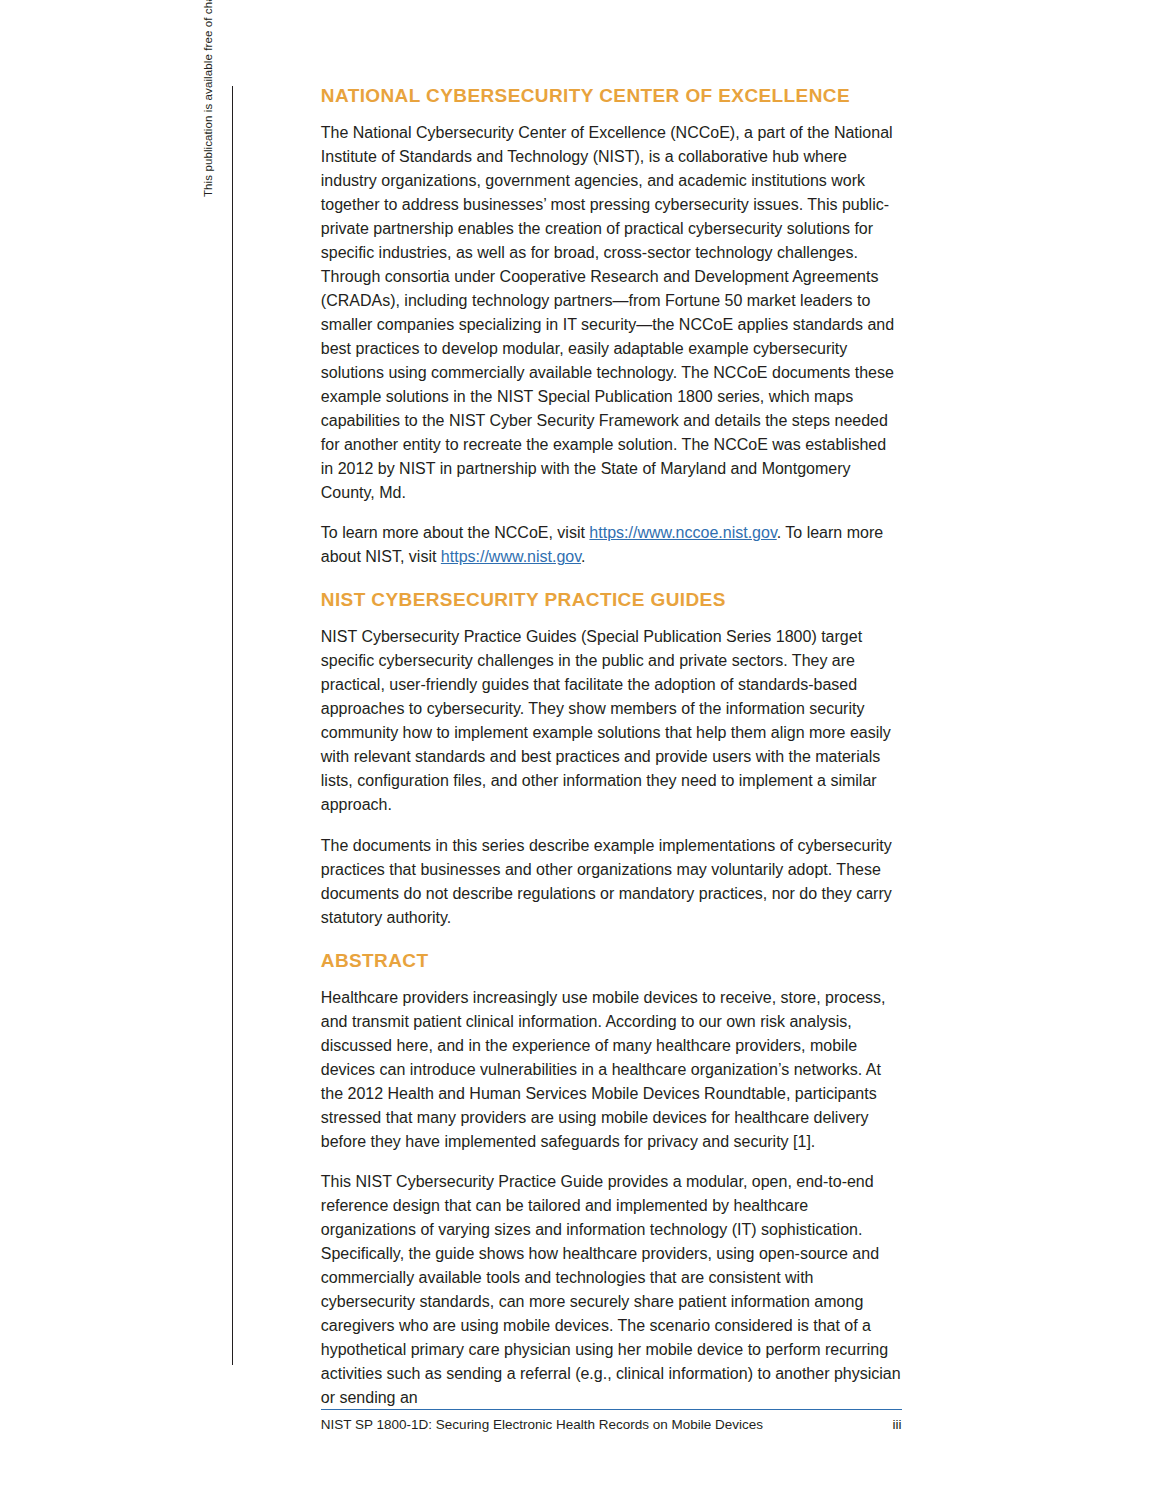This publication is available free of charge from: http://doi.org/10.6028/NIST.SP.1800-1.
National Cybersecurity Center of Excellence
The National Cybersecurity Center of Excellence (NCCoE), a part of the National Institute of Standards and Technology (NIST), is a collaborative hub where industry organizations, government agencies, and academic institutions work together to address businesses’ most pressing cybersecurity issues. This public-private partnership enables the creation of practical cybersecurity solutions for specific industries, as well as for broad, cross-sector technology challenges. Through consortia under Cooperative Research and Development Agreements (CRADAs), including technology partners—from Fortune 50 market leaders to smaller companies specializing in IT security—the NCCoE applies standards and best practices to develop modular, easily adaptable example cybersecurity solutions using commercially available technology. The NCCoE documents these example solutions in the NIST Special Publication 1800 series, which maps capabilities to the NIST Cyber Security Framework and details the steps needed for another entity to recreate the example solution. The NCCoE was established in 2012 by NIST in partnership with the State of Maryland and Montgomery County, Md.
To learn more about the NCCoE, visit https://www.nccoe.nist.gov. To learn more about NIST, visit https://www.nist.gov.
NIST Cybersecurity Practice Guides
NIST Cybersecurity Practice Guides (Special Publication Series 1800) target specific cybersecurity challenges in the public and private sectors. They are practical, user-friendly guides that facilitate the adoption of standards-based approaches to cybersecurity. They show members of the information security community how to implement example solutions that help them align more easily with relevant standards and best practices and provide users with the materials lists, configuration files, and other information they need to implement a similar approach.
The documents in this series describe example implementations of cybersecurity practices that businesses and other organizations may voluntarily adopt. These documents do not describe regulations or mandatory practices, nor do they carry statutory authority.
Abstract
Healthcare providers increasingly use mobile devices to receive, store, process, and transmit patient clinical information. According to our own risk analysis, discussed here, and in the experience of many healthcare providers, mobile devices can introduce vulnerabilities in a healthcare organization’s networks. At the 2012 Health and Human Services Mobile Devices Roundtable, participants stressed that many providers are using mobile devices for healthcare delivery before they have implemented safeguards for privacy and security [1].
This NIST Cybersecurity Practice Guide provides a modular, open, end-to-end reference design that can be tailored and implemented by healthcare organizations of varying sizes and information technology (IT) sophistication. Specifically, the guide shows how healthcare providers, using open-source and commercially available tools and technologies that are consistent with cybersecurity standards, can more securely share patient information among caregivers who are using mobile devices. The scenario considered is that of a hypothetical primary care physician using her mobile device to perform recurring activities such as sending a referral (e.g., clinical information) to another physician or sending an
NIST SP 1800-1D: Securing Electronic Health Records on Mobile Devices iii